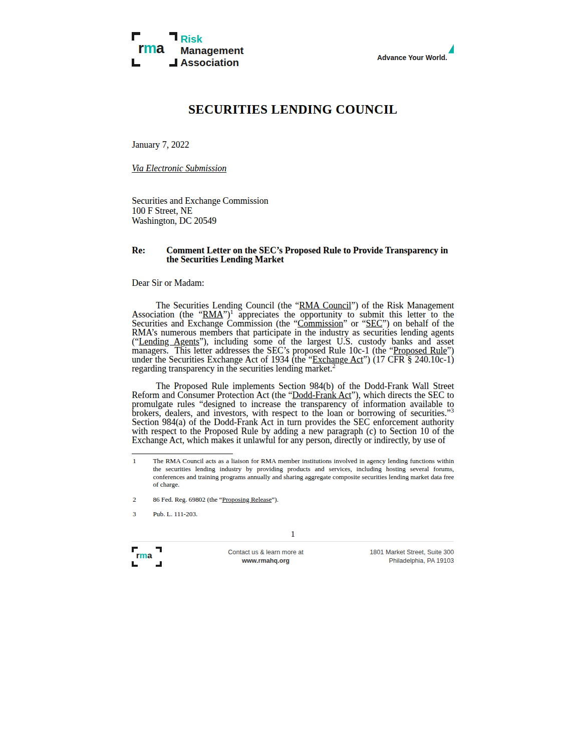rma
Risk
Management
Association
Advance Your World.
SECURITIES LENDING COUNCIL
January 7, 2022
Via Electronic Submission
Securities and Exchange Commission
100 F Street, NE
Washington, DC 20549
Re:
Comment Letter on the SEC’s Proposed Rule to Provide Transparency in the Securities Lending Market
Dear Sir or Madam:
The Securities Lending Council (the “RMA Council”) of the Risk Management Association (the “RMA”)1 appreciates the opportunity to submit this letter to the Securities and Exchange Commission (the “Commission” or “SEC”) on behalf of the RMA’s numerous members that participate in the industry as securities lending agents (“Lending Agents”), including some of the largest U.S. custody banks and asset managers. This letter addresses the SEC’s proposed Rule 10c-1 (the “Proposed Rule”) under the Securities Exchange Act of 1934 (the “Exchange Act”) (17 CFR § 240.10c-1) regarding transparency in the securities lending market.2
The Proposed Rule implements Section 984(b) of the Dodd-Frank Wall Street Reform and Consumer Protection Act (the “Dodd-Frank Act”), which directs the SEC to promulgate rules “designed to increase the transparency of information available to brokers, dealers, and investors, with respect to the loan or borrowing of securities.”3 Section 984(a) of the Dodd-Frank Act in turn provides the SEC enforcement authority with respect to the Proposed Rule by adding a new paragraph (c) to Section 10 of the Exchange Act, which makes it unlawful for any person, directly or indirectly, by use of
1
The RMA Council acts as a liaison for RMA member institutions involved in agency lending functions within the securities lending industry by providing products and services, including hosting several forums, conferences and training programs annually and sharing aggregate composite securities lending market data free of charge.
2
86 Fed. Reg. 69802 (the “Proposing Release”).
3
Pub. L. 111-203.
1
rma
Contact us & learn more at
www.rmahq.org
1801 Market Street, Suite 300
Philadelphia, PA 19103